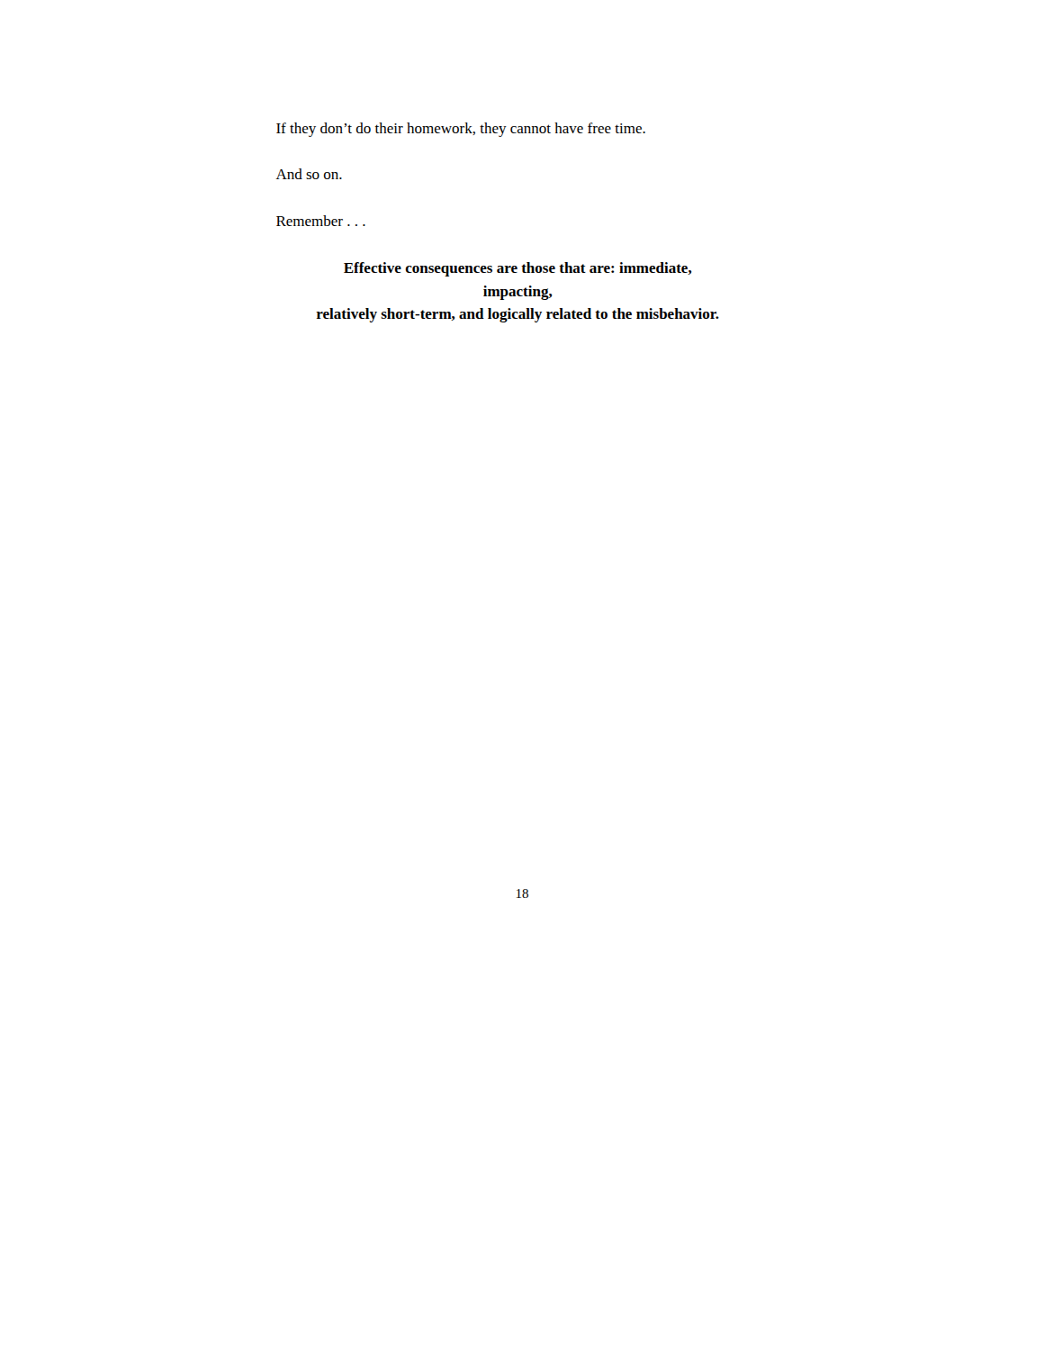If they don’t do their homework, they cannot have free time.
And so on.
Remember . . .
Effective consequences are those that are: immediate, impacting, relatively short-term, and logically related to the misbehavior.
18